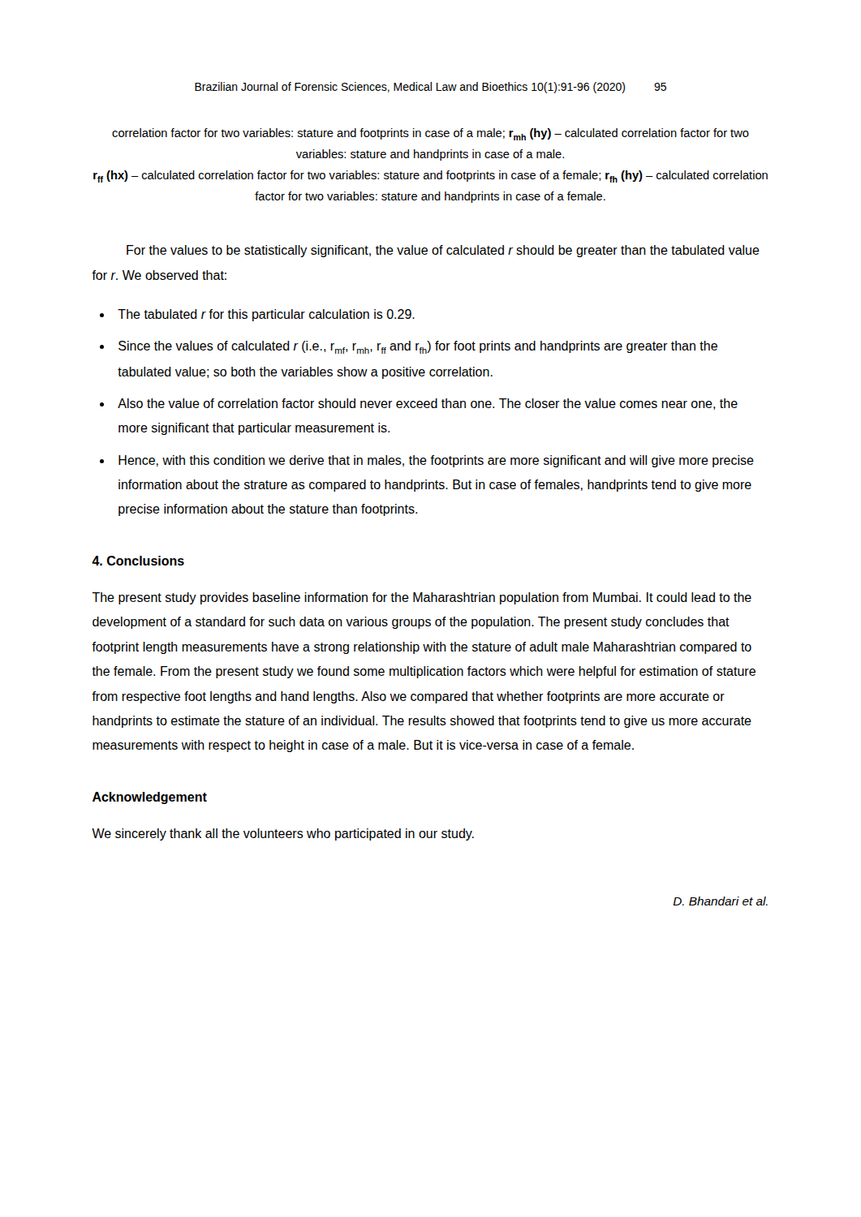Brazilian Journal of Forensic Sciences, Medical Law and Bioethics 10(1):91-96 (2020)95
correlation factor for two variables: stature and footprints in case of a male; rmh (hy) – calculated correlation factor for two variables: stature and handprints in case of a male.
rff (hx) – calculated correlation factor for two variables: stature and footprints in case of a female; rfh (hy) – calculated correlation factor for two variables: stature and handprints in case of a female.
For the values to be statistically significant, the value of calculated r should be greater than the tabulated value for r. We observed that:
The tabulated r for this particular calculation is 0.29.
Since the values of calculated r (i.e., rmf, rmh, rff and rfh) for foot prints and handprints are greater than the tabulated value; so both the variables show a positive correlation.
Also the value of correlation factor should never exceed than one. The closer the value comes near one, the more significant that particular measurement is.
Hence, with this condition we derive that in males, the footprints are more significant and will give more precise information about the strature as compared to handprints. But in case of females, handprints tend to give more precise information about the stature than footprints.
4. Conclusions
The present study provides baseline information for the Maharashtrian population from Mumbai. It could lead to the development of a standard for such data on various groups of the population. The present study concludes that footprint length measurements have a strong relationship with the stature of adult male Maharashtrian compared to the female. From the present study we found some multiplication factors which were helpful for estimation of stature from respective foot lengths and hand lengths. Also we compared that whether footprints are more accurate or handprints to estimate the stature of an individual. The results showed that footprints tend to give us more accurate measurements with respect to height in case of a male. But it is vice-versa in case of a female.
Acknowledgement
We sincerely thank all the volunteers who participated in our study.
D. Bhandari et al.